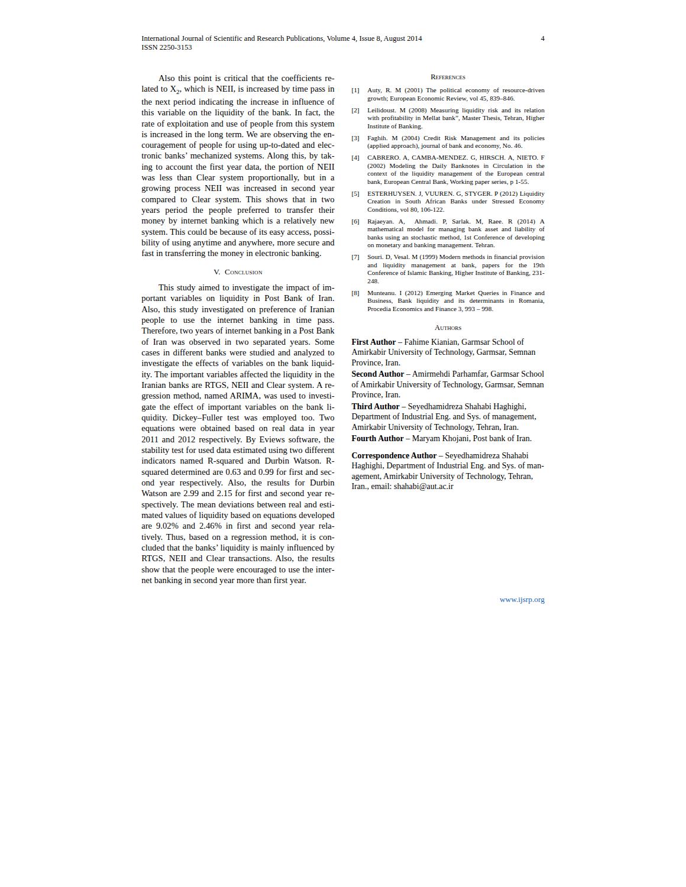International Journal of Scientific and Research Publications, Volume 4, Issue 8, August 2014 ISSN 2250-3153 4
Also this point is critical that the coefficients related to X2, which is NEII, is increased by time pass in the next period indicating the increase in influence of this variable on the liquidity of the bank. In fact, the rate of exploitation and use of people from this system is increased in the long term. We are observing the encouragement of people for using up-to-dated and electronic banks’ mechanized systems. Along this, by taking to account the first year data, the portion of NEII was less than Clear system proportionally, but in a growing process NEII was increased in second year compared to Clear system. This shows that in two years period the people preferred to transfer their money by internet banking which is a relatively new system. This could be because of its easy access, possibility of using anytime and anywhere, more secure and fast in transferring the money in electronic banking.
V. Conclusion
This study aimed to investigate the impact of important variables on liquidity in Post Bank of Iran. Also, this study investigated on preference of Iranian people to use the internet banking in time pass. Therefore, two years of internet banking in a Post Bank of Iran was observed in two separated years. Some cases in different banks were studied and analyzed to investigate the effects of variables on the bank liquidity. The important variables affected the liquidity in the Iranian banks are RTGS, NEII and Clear system. A regression method, named ARIMA, was used to investigate the effect of important variables on the bank liquidity. Dickey–Fuller test was employed too. Two equations were obtained based on real data in year 2011 and 2012 respectively. By Eviews software, the stability test for used data estimated using two different indicators named R-squared and Durbin Watson. R-squared determined are 0.63 and 0.99 for first and second year respectively. Also, the results for Durbin Watson are 2.99 and 2.15 for first and second year respectively. The mean deviations between real and estimated values of liquidity based on equations developed are 9.02% and 2.46% in first and second year relatively. Thus, based on a regression method, it is concluded that the banks’ liquidity is mainly influenced by RTGS, NEII and Clear transactions. Also, the results show that the people were encouraged to use the internet banking in second year more than first year.
References
[1] Auty, R. M (2001) The political economy of resource-driven growth; European Economic Review, vol 45, 839–846.
[2] Leilidoust. M (2008) Measuring liquidity risk and its relation with profitability in Mellat bank”, Master Thesis, Tehran, Higher Institute of Banking.
[3] Faghih. M (2004) Credit Risk Management and its policies (applied approach), journal of bank and economy, No. 46.
[4] CABRERO. A, CAMBA-MENDEZ. G, HIRSCH. A, NIETO. F (2002) Modeling the Daily Banknotes in Circulation in the context of the liquidity management of the European central bank, European Central Bank, Working paper series, p 1-55.
[5] ESTERHUYSEN. J, VUUREN. G, STYGER. P (2012) Liquidity Creation in South African Banks under Stressed Economy Conditions, vol 80, 106-122.
[6] Rajaeyan. A, Ahmadi. P, Sarlak. M, Raee. R (2014) A mathematical model for managing bank asset and liability of banks using an stochastic method, 1st Conference of developing on monetary and banking management. Tehran.
[7] Souri. D, Vesal. M (1999) Modern methods in financial provision and liquidity management at bank, papers for the 19th Conference of Islamic Banking, Higher Institute of Banking, 231-248.
[8] Munteanu. I (2012) Emerging Market Queries in Finance and Business, Bank liquidity and its determinants in Romania, Procedia Economics and Finance 3, 993 – 998.
Authors
First Author – Fahime Kianian, Garmsar School of Amirkabir University of Technology, Garmsar, Semnan Province, Iran.
Second Author – Amirmehdi Parhamfar, Garmsar School of Amirkabir University of Technology, Garmsar, Semnan Province, Iran.
Third Author – Seyedhamidreza Shahabi Haghighi, Department of Industrial Eng. and Sys. of management, Amirkabir University of Technology, Tehran, Iran.
Fourth Author – Maryam Khojani, Post bank of Iran.
Correspondence Author – Seyedhamidreza Shahabi Haghighi, Department of Industrial Eng. and Sys. of management, Amirkabir University of Technology, Tehran, Iran., email: shahabi@aut.ac.ir
www.ijsrp.org